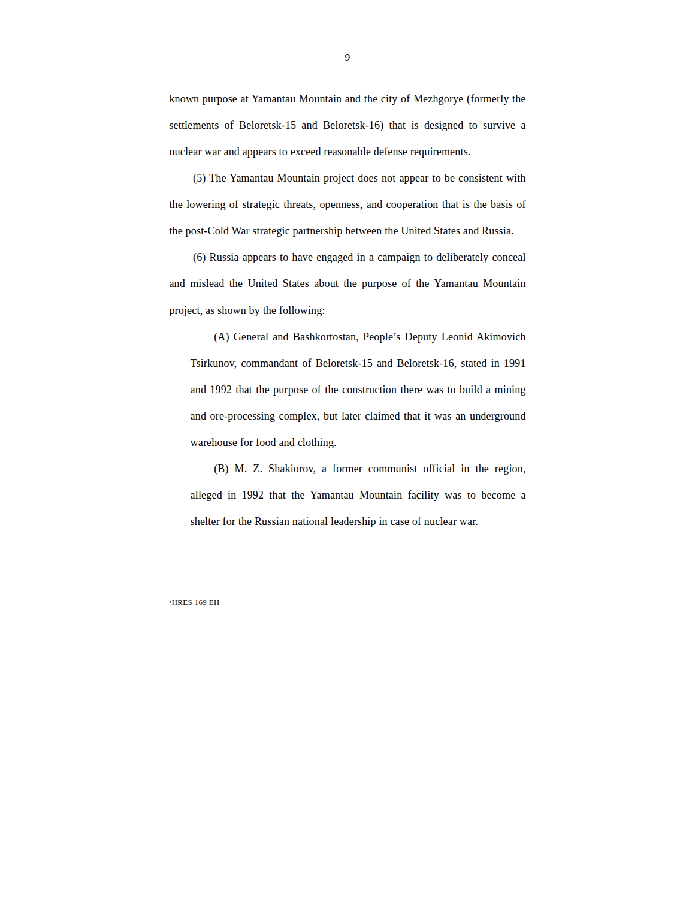9
known purpose at Yamantau Mountain and the city of Mezhgorye (formerly the settlements of Beloretsk-15 and Beloretsk-16) that is designed to survive a nuclear war and appears to exceed reasonable defense requirements.
(5) The Yamantau Mountain project does not appear to be consistent with the lowering of strategic threats, openness, and cooperation that is the basis of the post-Cold War strategic partnership between the United States and Russia.
(6) Russia appears to have engaged in a campaign to deliberately conceal and mislead the United States about the purpose of the Yamantau Mountain project, as shown by the following:
(A) General and Bashkortostan, People’s Deputy Leonid Akimovich Tsirkunov, commandant of Beloretsk-15 and Beloretsk-16, stated in 1991 and 1992 that the purpose of the construction there was to build a mining and ore-processing complex, but later claimed that it was an underground warehouse for food and clothing.
(B) M. Z. Shakiorov, a former communist official in the region, alleged in 1992 that the Yamantau Mountain facility was to become a shelter for the Russian national leadership in case of nuclear war.
•HRES 169 EH